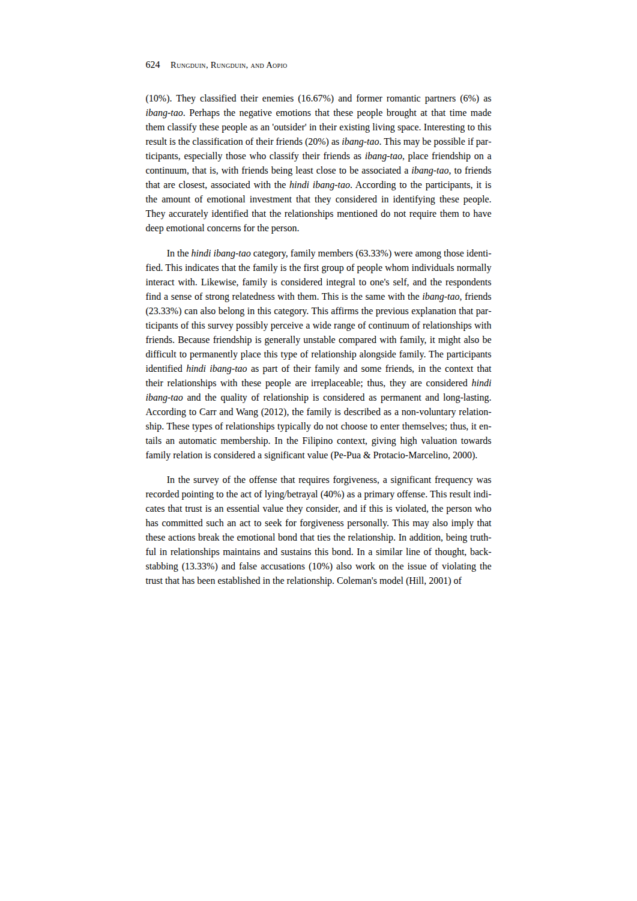624 Rungduin, Rungduin, and Aopio
(10%). They classified their enemies (16.67%) and former romantic partners (6%) as ibang-tao. Perhaps the negative emotions that these people brought at that time made them classify these people as an 'outsider' in their existing living space. Interesting to this result is the classification of their friends (20%) as ibang-tao. This may be possible if participants, especially those who classify their friends as ibang-tao, place friendship on a continuum, that is, with friends being least close to be associated a ibang-tao, to friends that are closest, associated with the hindi ibang-tao. According to the participants, it is the amount of emotional investment that they considered in identifying these people. They accurately identified that the relationships mentioned do not require them to have deep emotional concerns for the person.
In the hindi ibang-tao category, family members (63.33%) were among those identified. This indicates that the family is the first group of people whom individuals normally interact with. Likewise, family is considered integral to one's self, and the respondents find a sense of strong relatedness with them. This is the same with the ibang-tao, friends (23.33%) can also belong in this category. This affirms the previous explanation that participants of this survey possibly perceive a wide range of continuum of relationships with friends. Because friendship is generally unstable compared with family, it might also be difficult to permanently place this type of relationship alongside family. The participants identified hindi ibang-tao as part of their family and some friends, in the context that their relationships with these people are irreplaceable; thus, they are considered hindi ibang-tao and the quality of relationship is considered as permanent and long-lasting. According to Carr and Wang (2012), the family is described as a non-voluntary relationship. These types of relationships typically do not choose to enter themselves; thus, it entails an automatic membership. In the Filipino context, giving high valuation towards family relation is considered a significant value (Pe-Pua & Protacio-Marcelino, 2000).
In the survey of the offense that requires forgiveness, a significant frequency was recorded pointing to the act of lying/betrayal (40%) as a primary offense. This result indicates that trust is an essential value they consider, and if this is violated, the person who has committed such an act to seek for forgiveness personally. This may also imply that these actions break the emotional bond that ties the relationship. In addition, being truthful in relationships maintains and sustains this bond. In a similar line of thought, backstabbing (13.33%) and false accusations (10%) also work on the issue of violating the trust that has been established in the relationship. Coleman's model (Hill, 2001) of